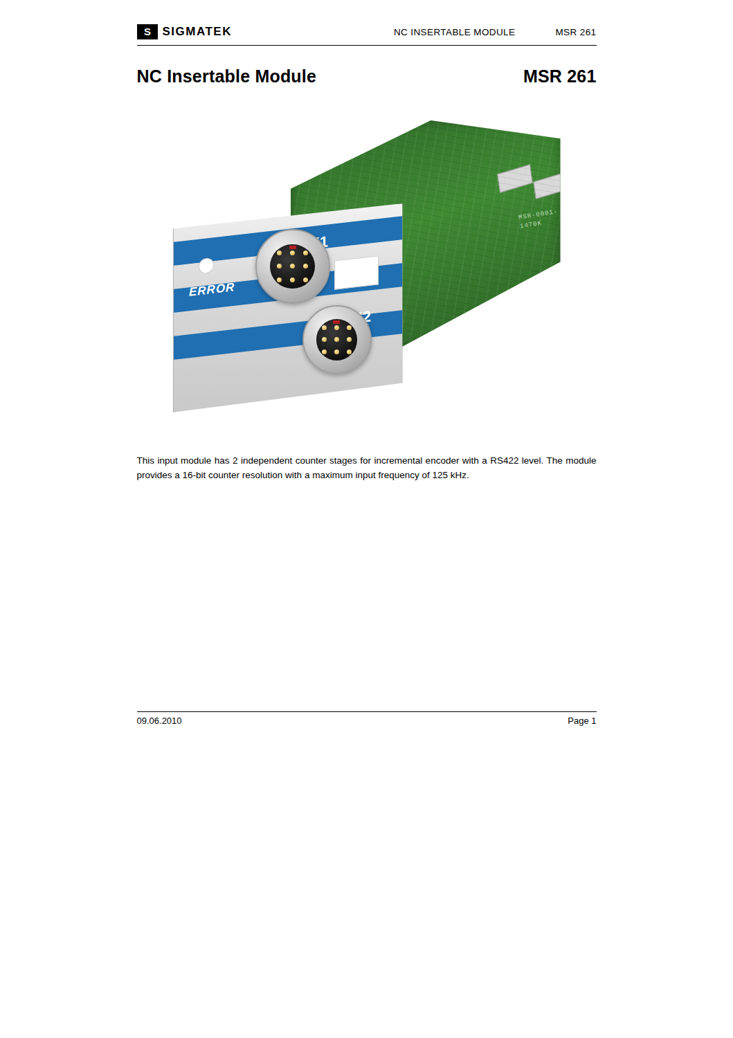S
SIGMATEK
NC INSERTABLE MODULE MSR 261
NC Insertable Module MSR 261
MSR-0001-1470K
SB
261
PCB
ERROR
X1
X2
This input module has 2 independent counter stages for incremental encoder with a RS422 level. The module provides a 16-bit counter resolution with a maximum input frequency of 125 kHz.
09.06.2010 Page 1